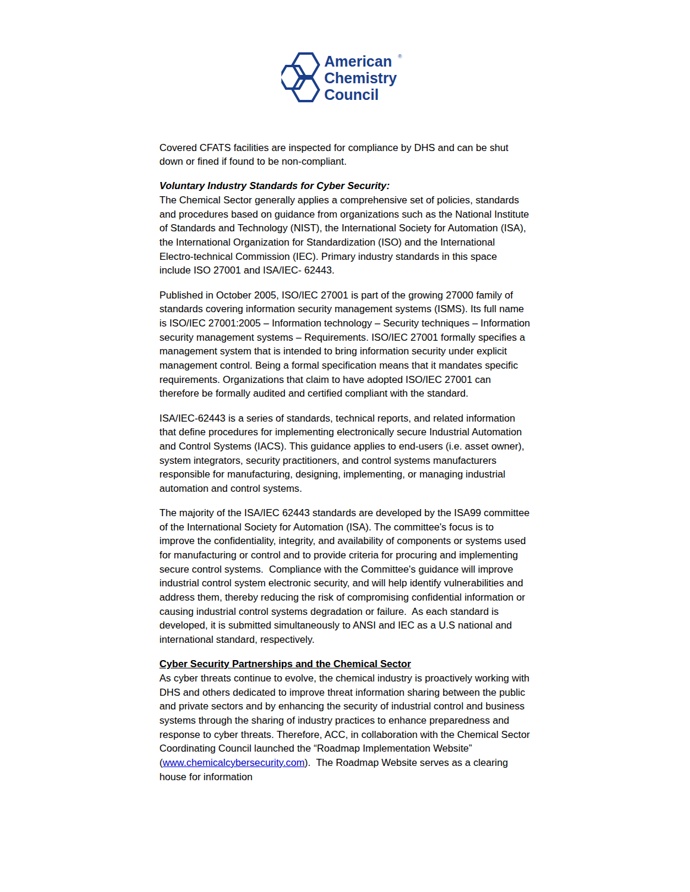American Chemistry Council American Chemistry Council ®
Covered CFATS facilities are inspected for compliance by DHS and can be shut down or fined if found to be non-compliant.
Voluntary Industry Standards for Cyber Security:
The Chemical Sector generally applies a comprehensive set of policies, standards and procedures based on guidance from organizations such as the National Institute of Standards and Technology (NIST), the International Society for Automation (ISA), the International Organization for Standardization (ISO) and the International Electro-technical Commission (IEC). Primary industry standards in this space include ISO 27001 and ISA/IEC- 62443.
Published in October 2005, ISO/IEC 27001 is part of the growing 27000 family of standards covering information security management systems (ISMS). Its full name is ISO/IEC 27001:2005 – Information technology – Security techniques – Information security management systems – Requirements. ISO/IEC 27001 formally specifies a management system that is intended to bring information security under explicit management control. Being a formal specification means that it mandates specific requirements. Organizations that claim to have adopted ISO/IEC 27001 can therefore be formally audited and certified compliant with the standard.
ISA/IEC-62443 is a series of standards, technical reports, and related information that define procedures for implementing electronically secure Industrial Automation and Control Systems (IACS). This guidance applies to end-users (i.e. asset owner), system integrators, security practitioners, and control systems manufacturers responsible for manufacturing, designing, implementing, or managing industrial automation and control systems.
The majority of the ISA/IEC 62443 standards are developed by the ISA99 committee of the International Society for Automation (ISA). The committee's focus is to improve the confidentiality, integrity, and availability of components or systems used for manufacturing or control and to provide criteria for procuring and implementing secure control systems. Compliance with the Committee's guidance will improve industrial control system electronic security, and will help identify vulnerabilities and address them, thereby reducing the risk of compromising confidential information or causing industrial control systems degradation or failure. As each standard is developed, it is submitted simultaneously to ANSI and IEC as a U.S national and international standard, respectively.
Cyber Security Partnerships and the Chemical Sector
As cyber threats continue to evolve, the chemical industry is proactively working with DHS and others dedicated to improve threat information sharing between the public and private sectors and by enhancing the security of industrial control and business systems through the sharing of industry practices to enhance preparedness and response to cyber threats. Therefore, ACC, in collaboration with the Chemical Sector Coordinating Council launched the “Roadmap Implementation Website” (www.chemicalcybersecurity.com). The Roadmap Website serves as a clearing house for information